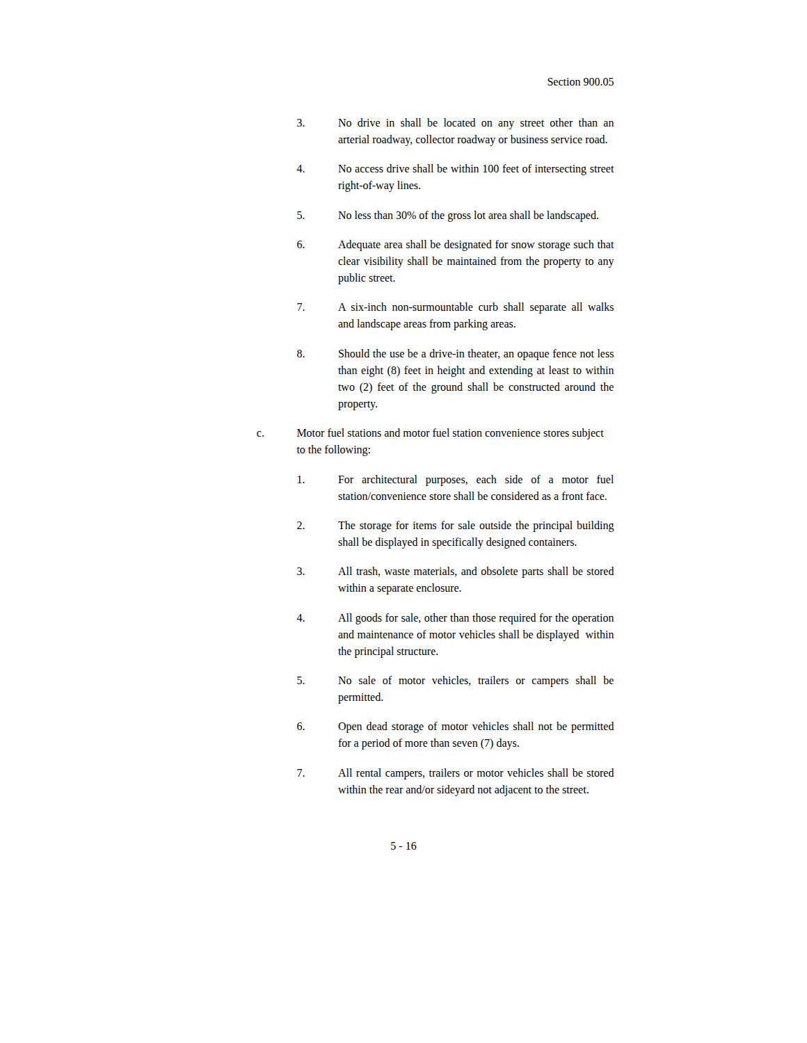Section 900.05
3.
No drive in shall be located on any street other than an arterial roadway, collector roadway or business service road.
4.
No access drive shall be within 100 feet of intersecting street right-of-way lines.
5.
No less than 30% of the gross lot area shall be landscaped.
6.
Adequate area shall be designated for snow storage such that clear visibility shall be maintained from the property to any public street.
7.
A six-inch non-surmountable curb shall separate all walks and landscape areas from parking areas.
8.
Should the use be a drive-in theater, an opaque fence not less than eight (8) feet in height and extending at least to within two (2) feet of the ground shall be constructed around the property.
c.
Motor fuel stations and motor fuel station convenience stores subject to the following:
1.
For architectural purposes, each side of a motor fuel station/convenience store shall be considered as a front face.
2.
The storage for items for sale outside the principal building shall be displayed in specifically designed containers.
3.
All trash, waste materials, and obsolete parts shall be stored within a separate enclosure.
4.
All goods for sale, other than those required for the operation and maintenance of motor vehicles shall be displayed within the principal structure.
5.
No sale of motor vehicles, trailers or campers shall be permitted.
6.
Open dead storage of motor vehicles shall not be permitted for a period of more than seven (7) days.
7.
All rental campers, trailers or motor vehicles shall be stored within the rear and/or sideyard not adjacent to the street.
5 - 16